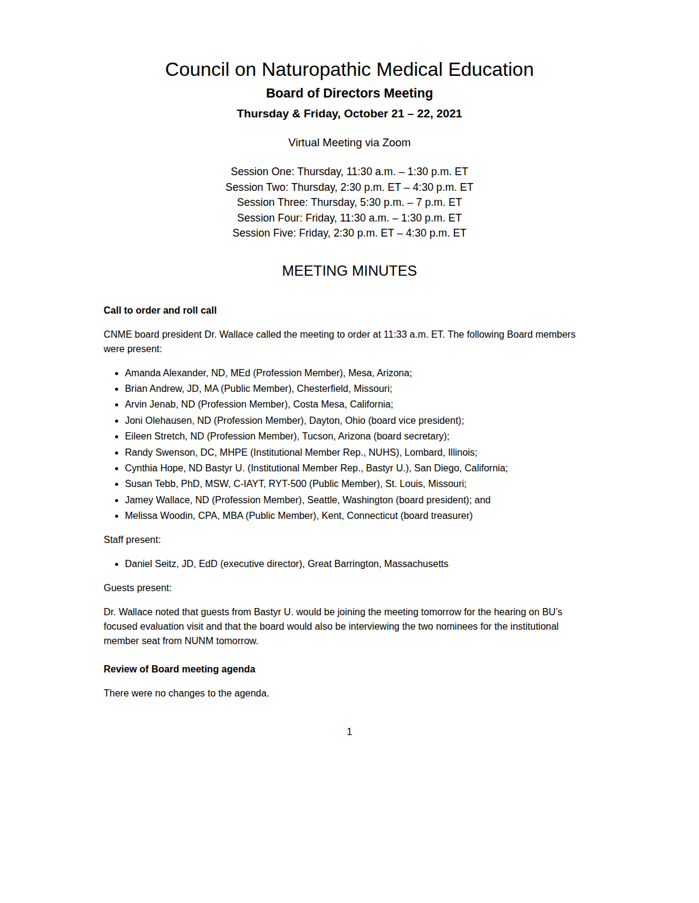Council on Naturopathic Medical Education
Board of Directors Meeting
Thursday & Friday, October 21 – 22, 2021
Virtual Meeting via Zoom
Session One: Thursday, 11:30 a.m. – 1:30 p.m. ET
Session Two: Thursday, 2:30 p.m. ET – 4:30 p.m. ET
Session Three: Thursday, 5:30 p.m. – 7 p.m. ET
Session Four: Friday, 11:30 a.m. – 1:30 p.m. ET
Session Five: Friday, 2:30 p.m. ET – 4:30 p.m. ET
MEETING MINUTES
Call to order and roll call
CNME board president Dr. Wallace called the meeting to order at 11:33 a.m. ET. The following Board members were present:
Amanda Alexander, ND, MEd (Profession Member), Mesa, Arizona;
Brian Andrew, JD, MA (Public Member), Chesterfield, Missouri;
Arvin Jenab, ND (Profession Member), Costa Mesa, California;
Joni Olehausen, ND (Profession Member), Dayton, Ohio (board vice president);
Eileen Stretch, ND (Profession Member), Tucson, Arizona (board secretary);
Randy Swenson, DC, MHPE (Institutional Member Rep., NUHS), Lombard, Illinois;
Cynthia Hope, ND Bastyr U. (Institutional Member Rep., Bastyr U.), San Diego, California;
Susan Tebb, PhD, MSW, C-IAYT, RYT-500 (Public Member), St. Louis, Missouri;
Jamey Wallace, ND (Profession Member), Seattle, Washington (board president); and
Melissa Woodin, CPA, MBA (Public Member), Kent, Connecticut (board treasurer)
Staff present:
Daniel Seitz, JD, EdD (executive director), Great Barrington, Massachusetts
Guests present:
Dr. Wallace noted that guests from Bastyr U. would be joining the meeting tomorrow for the hearing on BU’s focused evaluation visit and that the board would also be interviewing the two nominees for the institutional member seat from NUNM tomorrow.
Review of Board meeting agenda
There were no changes to the agenda.
1